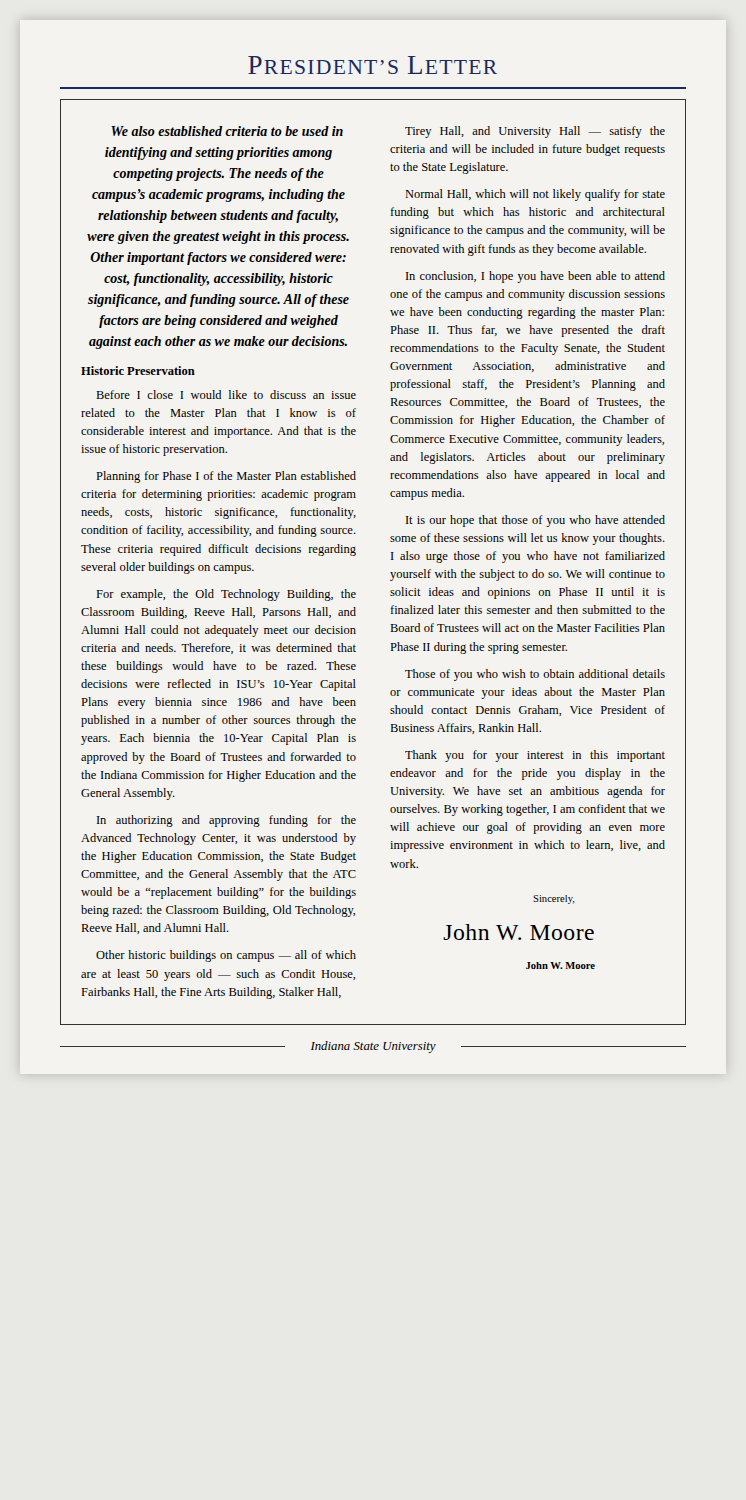PRESIDENT’S LETTER
We also established criteria to be used in identifying and setting priorities among competing projects. The needs of the campus’s academic programs, including the relationship between students and faculty, were given the greatest weight in this process. Other important factors we considered were: cost, functionality, accessibility, historic significance, and funding source. All of these factors are being considered and weighed against each other as we make our decisions.
Historic Preservation
Before I close I would like to discuss an issue related to the Master Plan that I know is of considerable interest and importance. And that is the issue of historic preservation.
Planning for Phase I of the Master Plan established criteria for determining priorities: academic program needs, costs, historic significance, functionality, condition of facility, accessibility, and funding source. These criteria required difficult decisions regarding several older buildings on campus.
For example, the Old Technology Building, the Classroom Building, Reeve Hall, Parsons Hall, and Alumni Hall could not adequately meet our decision criteria and needs. Therefore, it was determined that these buildings would have to be razed. These decisions were reflected in ISU’s 10-Year Capital Plans every biennia since 1986 and have been published in a number of other sources through the years. Each biennia the 10-Year Capital Plan is approved by the Board of Trustees and forwarded to the Indiana Commission for Higher Education and the General Assembly.
In authorizing and approving funding for the Advanced Technology Center, it was understood by the Higher Education Commission, the State Budget Committee, and the General Assembly that the ATC would be a “replacement building” for the buildings being razed: the Classroom Building, Old Technology, Reeve Hall, and Alumni Hall.
Other historic buildings on campus — all of which are at least 50 years old — such as Condit House, Fairbanks Hall, the Fine Arts Building, Stalker Hall,
Tirey Hall, and University Hall — satisfy the criteria and will be included in future budget requests to the State Legislature.
Normal Hall, which will not likely qualify for state funding but which has historic and architectural significance to the campus and the community, will be renovated with gift funds as they become available.
In conclusion, I hope you have been able to attend one of the campus and community discussion sessions we have been conducting regarding the master Plan: Phase II. Thus far, we have presented the draft recommendations to the Faculty Senate, the Student Government Association, administrative and professional staff, the President’s Planning and Resources Committee, the Board of Trustees, the Commission for Higher Education, the Chamber of Commerce Executive Committee, community leaders, and legislators. Articles about our preliminary recommendations also have appeared in local and campus media.
It is our hope that those of you who have attended some of these sessions will let us know your thoughts. I also urge those of you who have not familiarized yourself with the subject to do so. We will continue to solicit ideas and opinions on Phase II until it is finalized later this semester and then submitted to the Board of Trustees will act on the Master Facilities Plan Phase II during the spring semester.
Those of you who wish to obtain additional details or communicate your ideas about the Master Plan should contact Dennis Graham, Vice President of Business Affairs, Rankin Hall.
Thank you for your interest in this important endeavor and for the pride you display in the University. We have set an ambitious agenda for ourselves. By working together, I am confident that we will achieve our goal of providing an even more impressive environment in which to learn, live, and work.
Sincerely,
John W. Moore
John W. Moore
Indiana State University